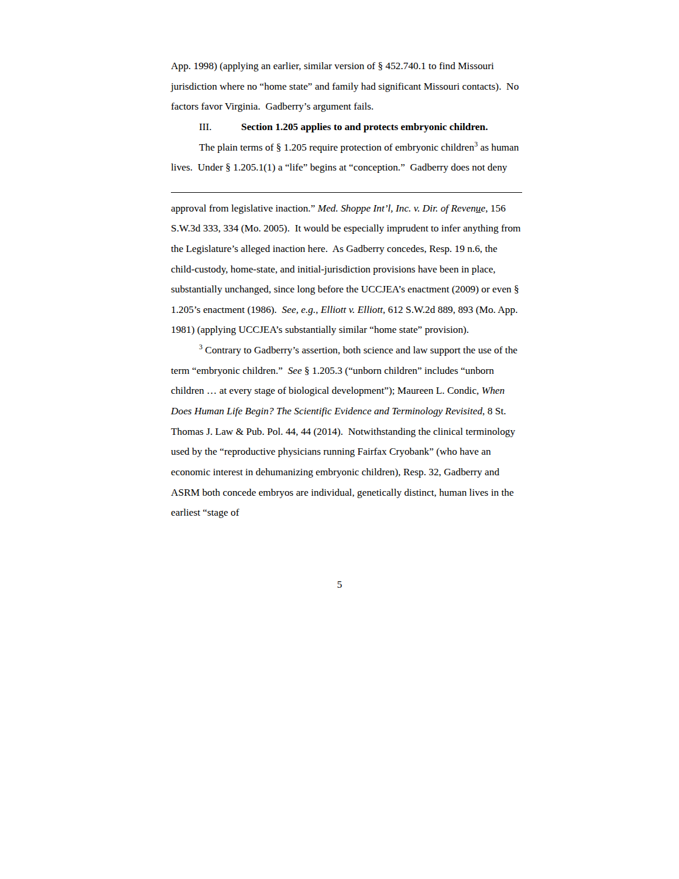App. 1998) (applying an earlier, similar version of § 452.740.1 to find Missouri jurisdiction where no “home state” and family had significant Missouri contacts). No factors favor Virginia. Gadberry’s argument fails.
III. Section 1.205 applies to and protects embryonic children.
The plain terms of § 1.205 require protection of embryonic children3 as human lives. Under § 1.205.1(1) a “life” begins at “conception.” Gadberry does not deny
approval from legislative inaction.” Med. Shoppe Int’l, Inc. v. Dir. of Revenue, 156 S.W.3d 333, 334 (Mo. 2005). It would be especially imprudent to infer anything from the Legislature’s alleged inaction here. As Gadberry concedes, Resp. 19 n.6, the child-custody, home-state, and initial-jurisdiction provisions have been in place, substantially unchanged, since long before the UCCJEA’s enactment (2009) or even § 1.205’s enactment (1986). See, e.g., Elliott v. Elliott, 612 S.W.2d 889, 893 (Mo. App. 1981) (applying UCCJEA’s substantially similar “home state” provision).
3 Contrary to Gadberry’s assertion, both science and law support the use of the term “embryonic children.” See § 1.205.3 (“unborn children” includes “unborn children … at every stage of biological development”); Maureen L. Condic, When Does Human Life Begin? The Scientific Evidence and Terminology Revisited, 8 St. Thomas J. Law & Pub. Pol. 44, 44 (2014). Notwithstanding the clinical terminology used by the “reproductive physicians running Fairfax Cryobank” (who have an economic interest in dehumanizing embryonic children), Resp. 32, Gadberry and ASRM both concede embryos are individual, genetically distinct, human lives in the earliest “stage of
5